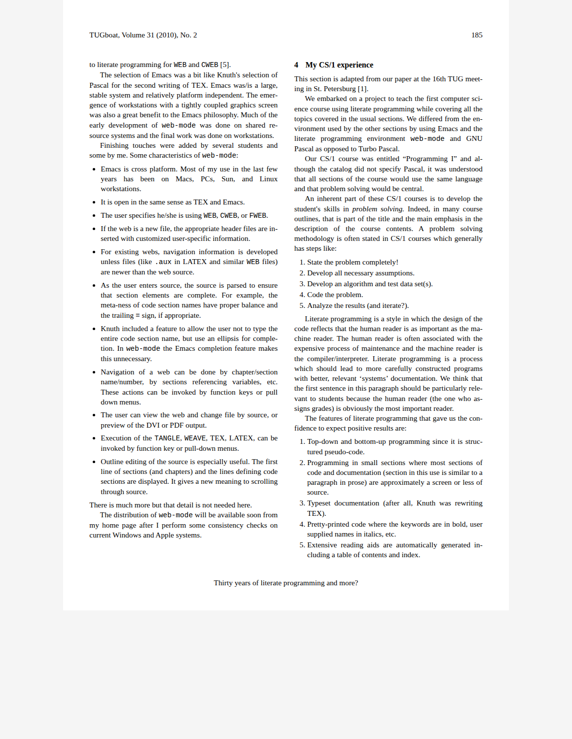TUGboat, Volume 31 (2010), No. 2 185
to literate programming for WEB and CWEB [5].
The selection of Emacs was a bit like Knuth's selection of Pascal for the second writing of TEX. Emacs was/is a large, stable system and relatively platform independent. The emergence of workstations with a tightly coupled graphics screen was also a great benefit to the Emacs philosophy. Much of the early development of web-mode was done on shared resource systems and the final work was done on workstations.
Finishing touches were added by several students and some by me. Some characteristics of web-mode:
Emacs is cross platform. Most of my use in the last few years has been on Macs, PCs, Sun, and Linux workstations.
It is open in the same sense as TEX and Emacs.
The user specifies he/she is using WEB, CWEB, or FWEB.
If the web is a new file, the appropriate header files are inserted with customized user-specific information.
For existing webs, navigation information is developed unless files (like .aux in LATEX and similar WEB files) are newer than the web source.
As the user enters source, the source is parsed to ensure that section elements are complete. For example, the meta-ness of code section names have proper balance and the trailing = sign, if appropriate.
Knuth included a feature to allow the user not to type the entire code section name, but use an ellipsis for completion. In web-mode the Emacs completion feature makes this unnecessary.
Navigation of a web can be done by chapter/section name/number, by sections referencing variables, etc. These actions can be invoked by function keys or pull down menus.
The user can view the web and change file by source, or preview of the DVI or PDF output.
Execution of the TANGLE, WEAVE, TEX, LATEX, can be invoked by function key or pull-down menus.
Outline editing of the source is especially useful. The first line of sections (and chapters) and the lines defining code sections are displayed. It gives a new meaning to scrolling through source.
There is much more but that detail is not needed here.
The distribution of web-mode will be available soon from my home page after I perform some consistency checks on current Windows and Apple systems.
4 My CS/1 experience
This section is adapted from our paper at the 16th TUG meeting in St. Petersburg [1].
We embarked on a project to teach the first computer science course using literate programming while covering all the topics covered in the usual sections. We differed from the environment used by the other sections by using Emacs and the literate programming environment web-mode and GNU Pascal as opposed to Turbo Pascal.
Our CS/1 course was entitled “Programming I” and although the catalog did not specify Pascal, it was understood that all sections of the course would use the same language and that problem solving would be central.
An inherent part of these CS/1 courses is to develop the student's skills in problem solving. Indeed, in many course outlines, that is part of the title and the main emphasis in the description of the course contents. A problem solving methodology is often stated in CS/1 courses which generally has steps like:
State the problem completely!
Develop all necessary assumptions.
Develop an algorithm and test data set(s).
Code the problem.
Analyze the results (and iterate?).
Literate programming is a style in which the design of the code reflects that the human reader is as important as the machine reader. The human reader is often associated with the expensive process of maintenance and the machine reader is the compiler/interpreter. Literate programming is a process which should lead to more carefully constructed programs with better, relevant ‘systems’ documentation. We think that the first sentence in this paragraph should be particularly relevant to students because the human reader (the one who assigns grades) is obviously the most important reader.
The features of literate programming that gave us the confidence to expect positive results are:
Top-down and bottom-up programming since it is structured pseudo-code.
Programming in small sections where most sections of code and documentation (section in this use is similar to a paragraph in prose) are approximately a screen or less of source.
Typeset documentation (after all, Knuth was rewriting TEX).
Pretty-printed code where the keywords are in bold, user supplied names in italics, etc.
Extensive reading aids are automatically generated including a table of contents and index.
Thirty years of literate programming and more?